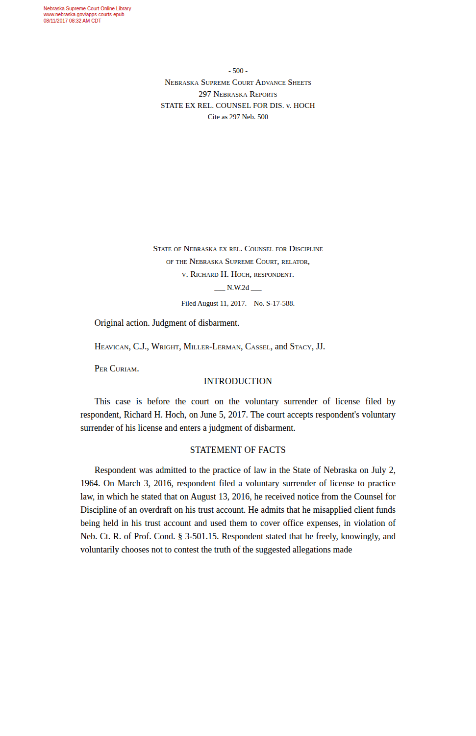Nebraska Supreme Court Online Library
www.nebraska.gov/apps-courts-epub
08/11/2017 08:32 AM CDT
- 500 -
Nebraska Supreme Court Advance Sheets
297 Nebraska Reports
STATE EX REL. COUNSEL FOR DIS. v. HOCH
Cite as 297 Neb. 500
State of Nebraska ex rel. Counsel for Discipline
of the Nebraska Supreme Court, relator,
v. Richard H. Hoch, respondent.
___ N.W.2d ___
Filed August 11, 2017. No. S-17-588.
Original action. Judgment of disbarment.
Heavican, C.J., Wright, Miller-Lerman, Cassel, and Stacy, JJ.
Per Curiam.
INTRODUCTION
This case is before the court on the voluntary surrender of license filed by respondent, Richard H. Hoch, on June 5, 2017. The court accepts respondent's voluntary surrender of his license and enters a judgment of disbarment.
STATEMENT OF FACTS
Respondent was admitted to the practice of law in the State of Nebraska on July 2, 1964. On March 3, 2016, respondent filed a voluntary surrender of license to practice law, in which he stated that on August 13, 2016, he received notice from the Counsel for Discipline of an overdraft on his trust account. He admits that he misapplied client funds being held in his trust account and used them to cover office expenses, in violation of Neb. Ct. R. of Prof. Cond. § 3-501.15. Respondent stated that he freely, knowingly, and voluntarily chooses not to contest the truth of the suggested allegations made